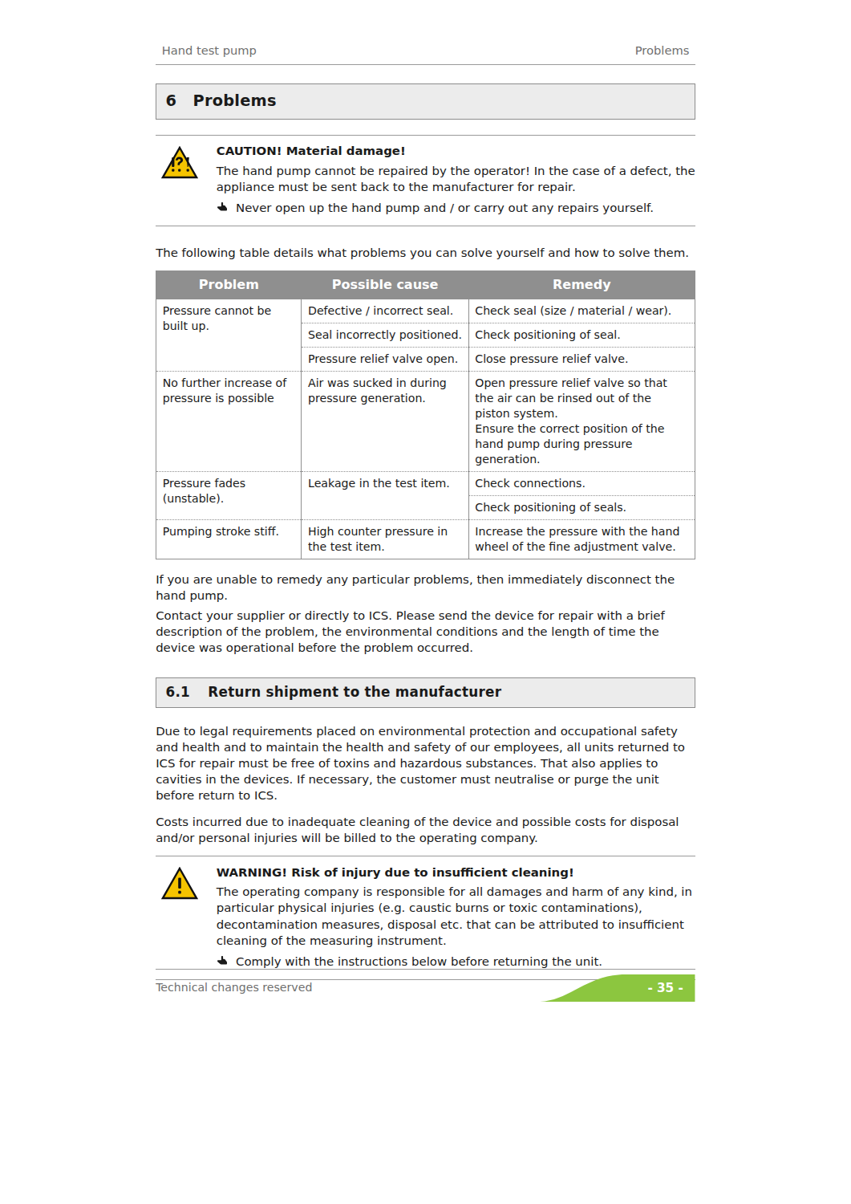Hand test pump
Problems
6 Problems
CAUTION! Material damage!
The hand pump cannot be repaired by the operator! In the case of a defect, the appliance must be sent back to the manufacturer for repair.
Never open up the hand pump and / or carry out any repairs yourself.
The following table details what problems you can solve yourself and how to solve them.
| Problem | Possible cause | Remedy |
| --- | --- | --- |
| Pressure cannot be built up. | Defective / incorrect seal. | Check seal (size / material / wear). |
| Seal incorrectly positioned. | Check positioning of seal. |
| Pressure relief valve open. | Close pressure relief valve. |
| No further increase of pressure is possible | Air was sucked in during pressure generation. | Open pressure relief valve so that the air can be rinsed out of the piston system. Ensure the correct position of the hand pump during pressure generation. |
| Pressure fades (unstable). | Leakage in the test item. | Check connections. |
| Check positioning of seals. |
| Pumping stroke stiff. | High counter pressure in the test item. | Increase the pressure with the hand wheel of the fine adjustment valve. |
If you are unable to remedy any particular problems, then immediately disconnect the hand pump.
Contact your supplier or directly to ICS. Please send the device for repair with a brief description of the problem, the environmental conditions and the length of time the device was operational before the problem occurred.
6.1 Return shipment to the manufacturer
Due to legal requirements placed on environmental protection and occupational safety and health and to maintain the health and safety of our employees, all units returned to ICS for repair must be free of toxins and hazardous substances. That also applies to cavities in the devices. If necessary, the customer must neutralise or purge the unit before return to ICS.
Costs incurred due to inadequate cleaning of the device and possible costs for disposal and/or personal injuries will be billed to the operating company.
WARNING! Risk of injury due to insufficient cleaning!
The operating company is responsible for all damages and harm of any kind, in particular physical injuries (e.g. caustic burns or toxic contaminations), decontamination measures, disposal etc. that can be attributed to insufficient cleaning of the measuring instrument.
Comply with the instructions below before returning the unit.
Technical changes reserved
- 35 -